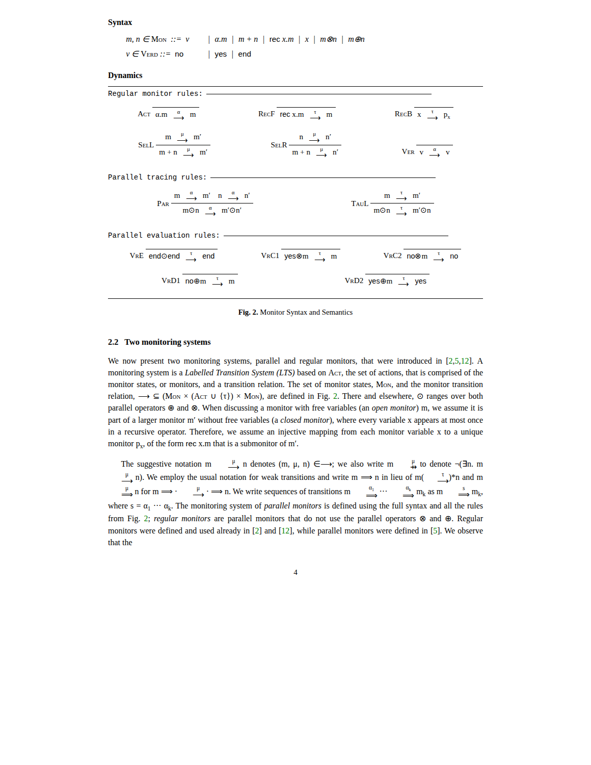Syntax
m, n ∈ Mon ::= v | α.m | m + n | rec x.m | x | m⊗n | m⊕n v ∈ Verd ::= no | yes | end
Dynamics
Regular monitor rules:
Act α.m α⟶ m RecF rec x.m τ⟶ m RecB x τ⟶ px
SelL m μ⟶ m′ m + n μ⟶ m′ SelR n μ⟶ n′ m + n μ⟶ n′ Ver v α⟶ v
Parallel tracing rules:
Par m α⟶ m′ n α⟶ n′ m⊙n α⟶ m′⊙n′ TauL m τ⟶ m′ m⊙n τ⟶ m′⊙n
Parallel evaluation rules:
VrE end⊙end τ⟶ end VrC1 yes⊗m τ⟶ m VrC2 no⊗m τ⟶ no
VrD1 no⊕m τ⟶ m VrD2 yes⊕m τ⟶ yes
Fig. 2. Monitor Syntax and Semantics
2.2 Two monitoring systems
We now present two monitoring systems, parallel and regular monitors, that were introduced in [2,5,12]. A monitoring system is a Labelled Transition System (LTS) based on Act, the set of actions, that is comprised of the monitor states, or monitors, and a transition relation. The set of monitor states, Mon, and the monitor transition relation, ⟶ ⊆ (Mon × (Act ∪ {τ}) × Mon), are defined in Fig. 2. There and elsewhere, ⊙ ranges over both parallel operators ⊕ and ⊗. When discussing a monitor with free variables (an open monitor) m, we assume it is part of a larger monitor m′ without free variables (a closed monitor), where every variable x appears at most once in a recursive operator. Therefore, we assume an injective mapping from each monitor variable x to a unique monitor px, of the form rec x.m that is a submonitor of m′.
The suggestive notation m μ⟶ n denotes (m, μ, n) ∈⟶; we also write m μ⇸ to denote ¬(∃n. m μ⟶ n). We employ the usual notation for weak transitions and write m ⟹ n in lieu of m(τ⟶)*n and m μ⟹ n for m ⟹ · μ⟶ · ⟹ n. We write sequences of transitions m α1⟹ ··· αk⟹ mk as m s⟹ mk, where s = α1 ··· αk. The monitoring system of parallel monitors is defined using the full syntax and all the rules from Fig. 2; regular monitors are parallel monitors that do not use the parallel operators ⊗ and ⊕. Regular monitors were defined and used already in [2] and [12], while parallel monitors were defined in [5]. We observe that the
4